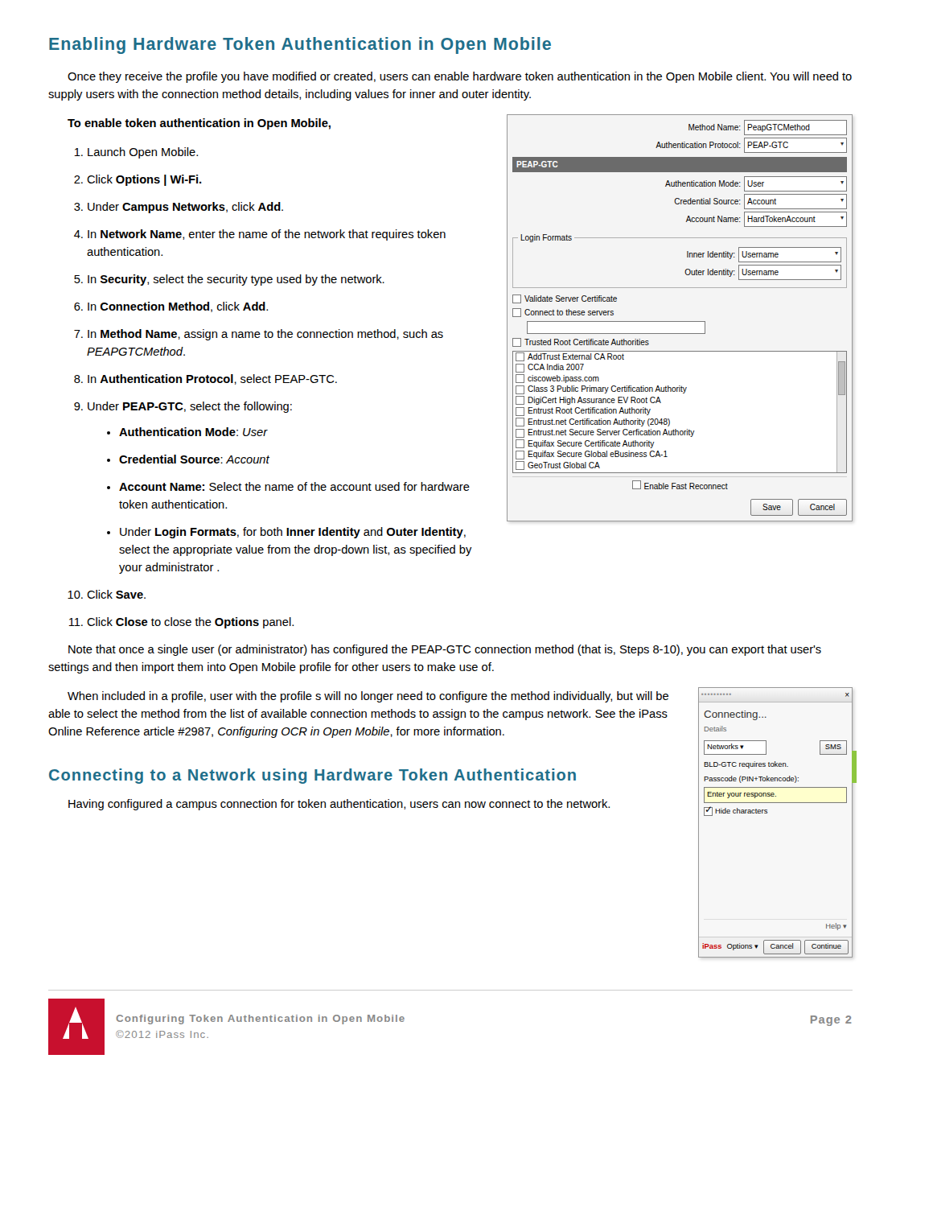Enabling Hardware Token Authentication in Open Mobile
Once they receive the profile you have modified or created, users can enable hardware token authentication in the Open Mobile client. You will need to supply users with the connection method details, including values for inner and outer identity.
To enable token authentication in Open Mobile,
Launch Open Mobile.
Click Options | Wi-Fi.
Under Campus Networks, click Add.
In Network Name, enter the name of the network that requires token authentication.
In Security, select the security type used by the network.
In Connection Method, click Add.
In Method Name, assign a name to the connection method, such as PEAPGTCMethod.
In Authentication Protocol, select PEAP-GTC.
Under PEAP-GTC, select the following:
Authentication Mode: User
Credential Source: Account
Account Name: Select the name of the account used for hardware token authentication.
Under Login Formats, for both Inner Identity and Outer Identity, select the appropriate value from the drop-down list, as specified by your administrator .
Click Save.
Click Close to close the Options panel.
Method Name:
PeapGTCMethod
Authentication Protocol:
PEAP-GTC
PEAP-GTC
Authentication Mode:
User
Credential Source:
Account
Account Name:
HardTokenAccount
Login Formats
Inner Identity:
Username
Outer Identity:
Username
Validate Server Certificate
Connect to these servers
Trusted Root Certificate Authorities
AddTrust External CA Root
CCA India 2007
ciscoweb.ipass.com
Class 3 Public Primary Certification Authority
DigiCert High Assurance EV Root CA
Entrust Root Certification Authority
Entrust.net Certification Authority (2048)
Entrust.net Secure Server Cerfication Authority
Equifax Secure Certificate Authority
Equifax Secure Global eBusiness CA-1
GeoTrust Global CA
GeoTrust Primary Certification Authority
GlobalSign Root CA
Go Daddy Class 2 Certification Authority
Enable Fast Reconnect
Save
Cancel
Note that once a single user (or administrator) has configured the PEAP-GTC connection method (that is, Steps 8-10), you can export that user's settings and then import them into Open Mobile profile for other users to make use of.
When included in a profile, user with the profile s will no longer need to configure the method individually, but will be able to select the method from the list of available connection methods to assign to the campus network. See the iPass Online Reference article #2987, Configuring OCR in Open Mobile, for more information.
Connecting to a Network using Hardware Token Authentication
Having configured a campus connection for token authentication, users can now connect to the network.
▪▪▪▪▪▪▪▪▪▪ ×
Connecting...
Details
Networks ▾
SMS
BLD-GTC requires token.
Passcode (PIN+Tokencode):
Enter your response.
Hide characters
Help ▾
iPass Options ▾
Cancel
Continue
Configuring Token Authentication in Open Mobile
©2012 iPass Inc.
Page 2